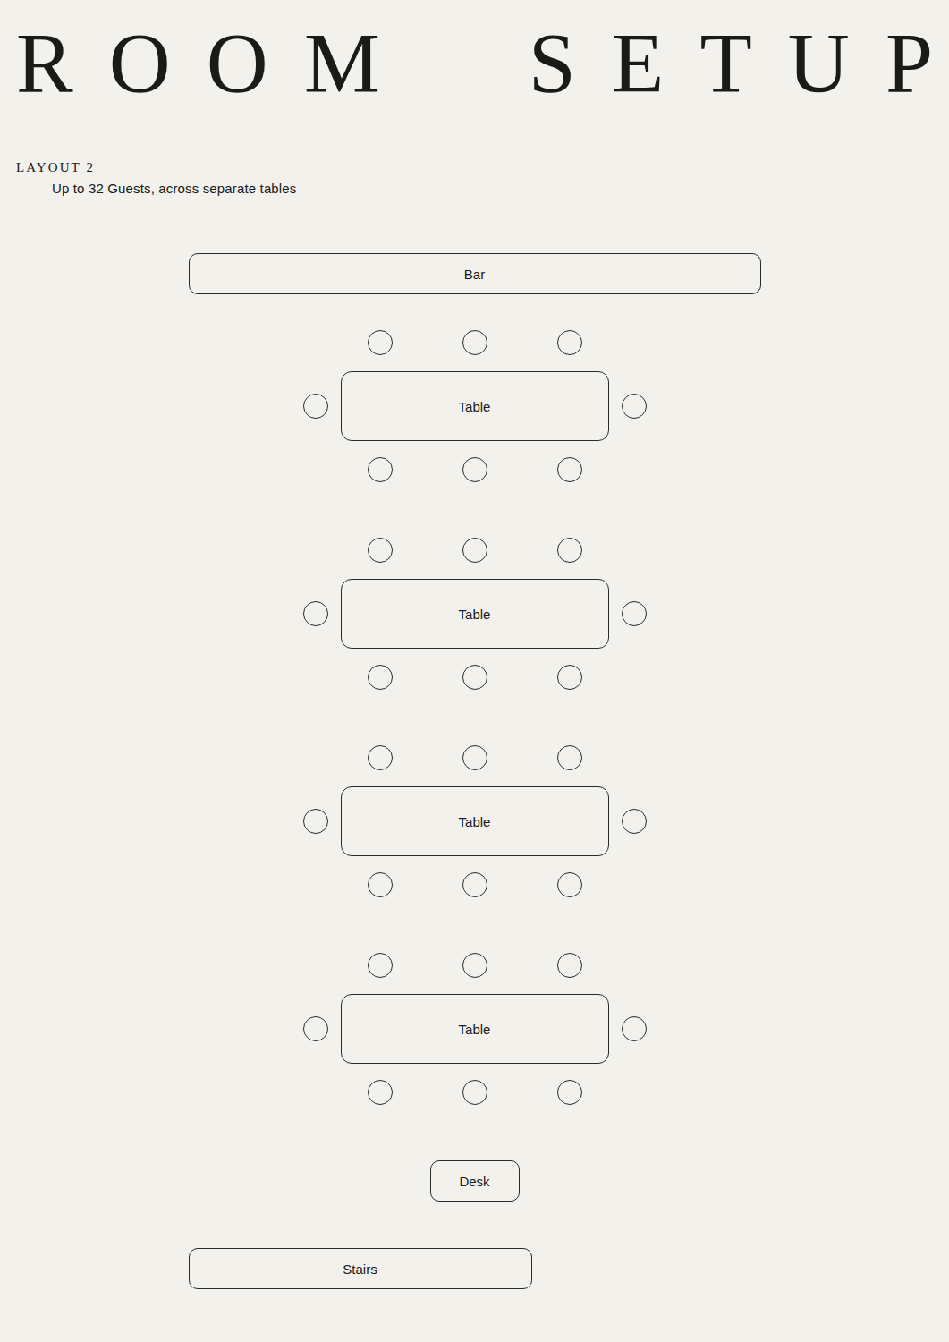ROOM SETUP
Layout 2
Up to 32 Guests, across separate tables
Bar
Table
Table
Table
Table
Desk
Stairs